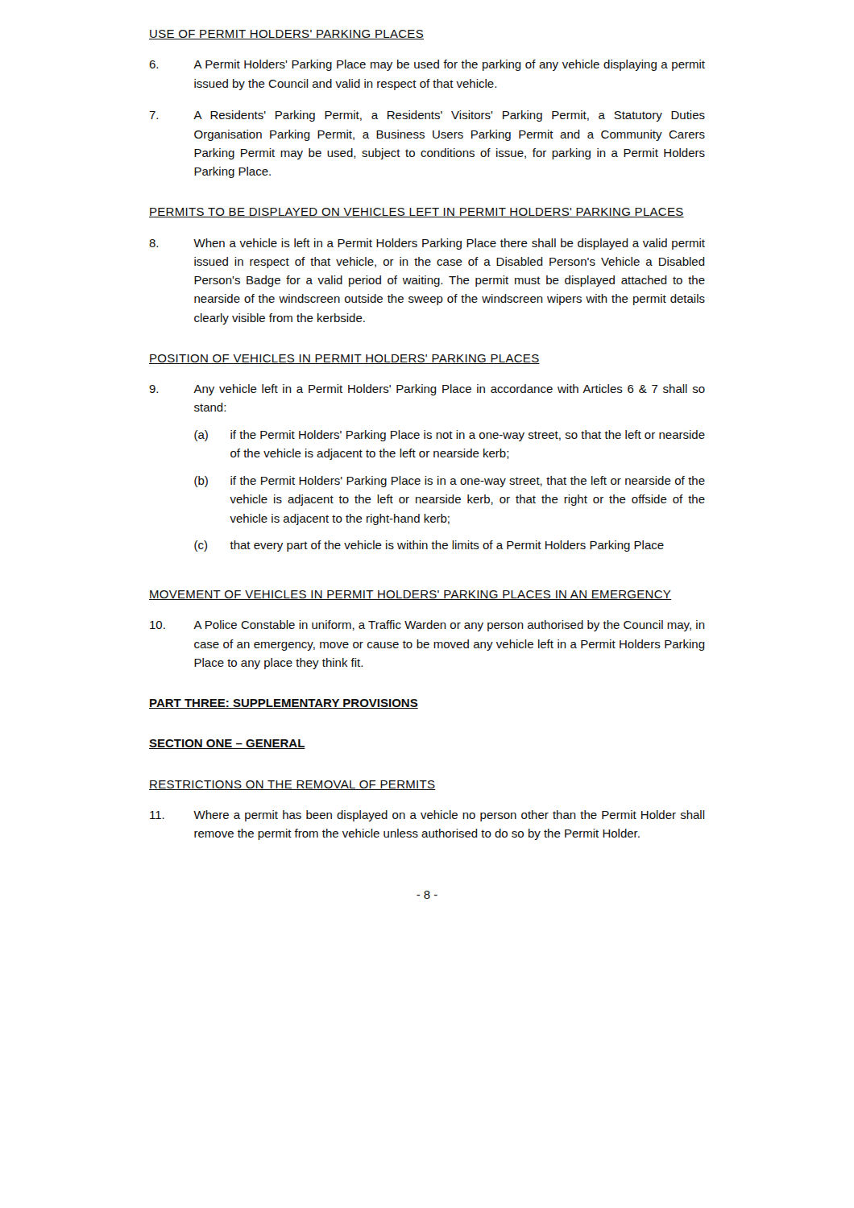Use of Permit Holders' Parking Places
6. A Permit Holders' Parking Place may be used for the parking of any vehicle displaying a permit issued by the Council and valid in respect of that vehicle.
7. A Residents' Parking Permit, a Residents' Visitors' Parking Permit, a Statutory Duties Organisation Parking Permit, a Business Users Parking Permit and a Community Carers Parking Permit may be used, subject to conditions of issue, for parking in a Permit Holders Parking Place.
Permits to be Displayed on Vehicles Left in Permit Holders' Parking Places
8. When a vehicle is left in a Permit Holders Parking Place there shall be displayed a valid permit issued in respect of that vehicle, or in the case of a Disabled Person's Vehicle a Disabled Person's Badge for a valid period of waiting. The permit must be displayed attached to the nearside of the windscreen outside the sweep of the windscreen wipers with the permit details clearly visible from the kerbside.
Position of Vehicles in Permit Holders' Parking Places
9. Any vehicle left in a Permit Holders' Parking Place in accordance with Articles 6 & 7 shall so stand:
(a) if the Permit Holders' Parking Place is not in a one-way street, so that the left or nearside of the vehicle is adjacent to the left or nearside kerb;
(b) if the Permit Holders' Parking Place is in a one-way street, that the left or nearside of the vehicle is adjacent to the left or nearside kerb, or that the right or the offside of the vehicle is adjacent to the right-hand kerb;
(c) that every part of the vehicle is within the limits of a Permit Holders Parking Place
Movement of Vehicles in Permit Holders' Parking Places in an Emergency
10. A Police Constable in uniform, a Traffic Warden or any person authorised by the Council may, in case of an emergency, move or cause to be moved any vehicle left in a Permit Holders Parking Place to any place they think fit.
Part Three: Supplementary Provisions
Section One – General
Restrictions on the Removal of Permits
11. Where a permit has been displayed on a vehicle no person other than the Permit Holder shall remove the permit from the vehicle unless authorised to do so by the Permit Holder.
- 8 -